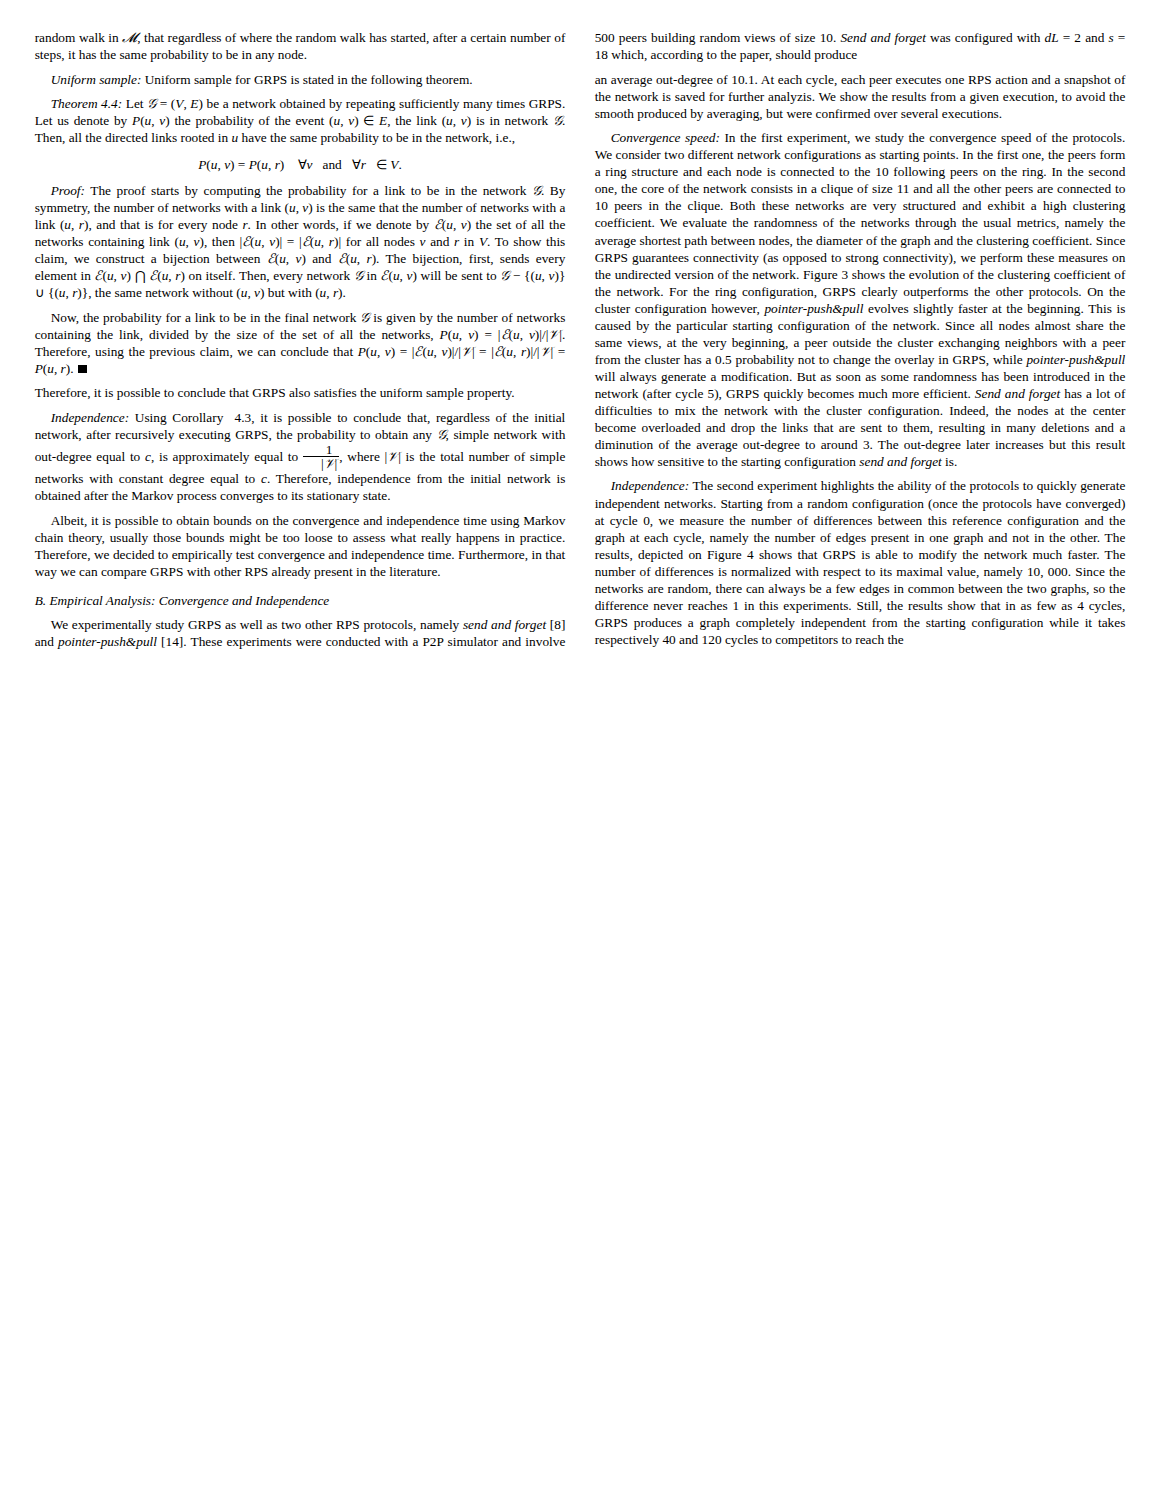random walk in 𝓜, that regardless of where the random walk has started, after a certain number of steps, it has the same probability to be in any node.
Uniform sample: Uniform sample for GRPS is stated in the following theorem.
Theorem 4.4: Let 𝒢 = (V, E) be a network obtained by repeating sufficiently many times GRPS. Let us denote by P(u, v) the probability of the event (u, v) ∈ E, the link (u, v) is in network 𝒢. Then, all the directed links rooted in u have the same probability to be in the network, i.e.,
P(u, v) = P(u, r) ∀v and ∀r ∈ V.
Proof: The proof starts by computing the probability for a link to be in the network 𝒢. By symmetry, the number of networks with a link (u, v) is the same that the number of networks with a link (u, r), and that is for every node r. In other words, if we denote by ℰ(u, v) the set of all the networks containing link (u, v), then |ℰ(u, v)| = |ℰ(u, r)| for all nodes v and r in V. To show this claim, we construct a bijection between ℰ(u, v) and ℰ(u, r). The bijection, first, sends every element in ℰ(u, v) ⋂ ℰ(u, r) on itself. Then, every network 𝒢 in ℰ(u, v) will be sent to 𝒢 − {(u, v)} ∪ {(u, r)}, the same network without (u, v) but with (u, r).
Now, the probability for a link to be in the final network 𝒢 is given by the number of networks containing the link, divided by the size of the set of all the networks, P(u, v) = |ℰ(u, v)|/|𝒱|. Therefore, using the previous claim, we can conclude that P(u, v) = |ℰ(u, v)|/|𝒱| = |ℰ(u, r)|/|𝒱| = P(u, r).
Therefore, it is possible to conclude that GRPS also satisfies the uniform sample property.
Independence: Using Corollary 4.3, it is possible to conclude that, regardless of the initial network, after recursively executing GRPS, the probability to obtain any 𝒢, simple network with out-degree equal to c, is approximately equal to 1|𝒱|, where |𝒱| is the total number of simple networks with constant degree equal to c. Therefore, independence from the initial network is obtained after the Markov process converges to its stationary state.
Albeit, it is possible to obtain bounds on the convergence and independence time using Markov chain theory, usually those bounds might be too loose to assess what really happens in practice. Therefore, we decided to empirically test convergence and independence time. Furthermore, in that way we can compare GRPS with other RPS already present in the literature.
B. Empirical Analysis: Convergence and Independence
We experimentally study GRPS as well as two other RPS protocols, namely send and forget [8] and pointer-push&pull [14]. These experiments were conducted with a P2P simulator and involve 500 peers building random views of size 10. Send and forget was configured with dL = 2 and s = 18 which, according to the paper, should produce
an average out-degree of 10.1. At each cycle, each peer executes one RPS action and a snapshot of the network is saved for further analyzis. We show the results from a given execution, to avoid the smooth produced by averaging, but were confirmed over several executions.
Convergence speed: In the first experiment, we study the convergence speed of the protocols. We consider two different network configurations as starting points. In the first one, the peers form a ring structure and each node is connected to the 10 following peers on the ring. In the second one, the core of the network consists in a clique of size 11 and all the other peers are connected to 10 peers in the clique. Both these networks are very structured and exhibit a high clustering coefficient. We evaluate the randomness of the networks through the usual metrics, namely the average shortest path between nodes, the diameter of the graph and the clustering coefficient. Since GRPS guarantees connectivity (as opposed to strong connectivity), we perform these measures on the undirected version of the network. Figure 3 shows the evolution of the clustering coefficient of the network. For the ring configuration, GRPS clearly outperforms the other protocols. On the cluster configuration however, pointer-push&pull evolves slightly faster at the beginning. This is caused by the particular starting configuration of the network. Since all nodes almost share the same views, at the very beginning, a peer outside the cluster exchanging neighbors with a peer from the cluster has a 0.5 probability not to change the overlay in GRPS, while pointer-push&pull will always generate a modification. But as soon as some randomness has been introduced in the network (after cycle 5), GRPS quickly becomes much more efficient. Send and forget has a lot of difficulties to mix the network with the cluster configuration. Indeed, the nodes at the center become overloaded and drop the links that are sent to them, resulting in many deletions and a diminution of the average out-degree to around 3. The out-degree later increases but this result shows how sensitive to the starting configuration send and forget is.
Independence: The second experiment highlights the ability of the protocols to quickly generate independent networks. Starting from a random configuration (once the protocols have converged) at cycle 0, we measure the number of differences between this reference configuration and the graph at each cycle, namely the number of edges present in one graph and not in the other. The results, depicted on Figure 4 shows that GRPS is able to modify the network much faster. The number of differences is normalized with respect to its maximal value, namely 10, 000. Since the networks are random, there can always be a few edges in common between the two graphs, so the difference never reaches 1 in this experiments. Still, the results show that in as few as 4 cycles, GRPS produces a graph completely independent from the starting configuration while it takes respectively 40 and 120 cycles to competitors to reach the